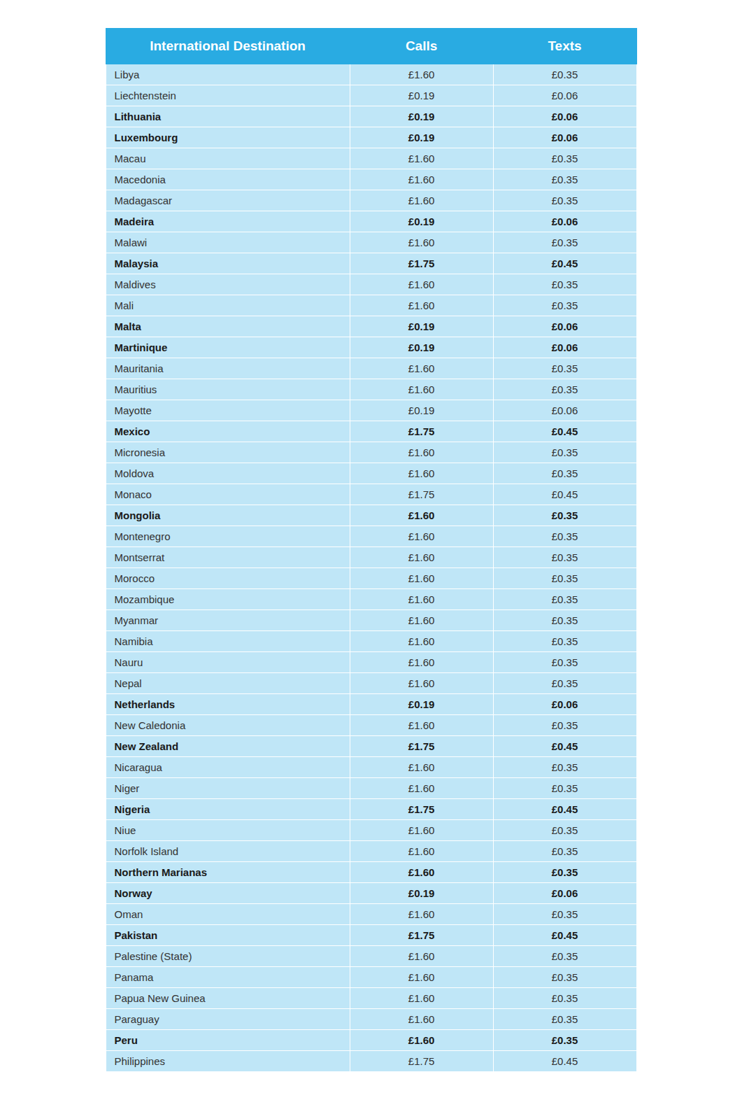| International Destination | Calls | Texts |
| --- | --- | --- |
| Libya | £1.60 | £0.35 |
| Liechtenstein | £0.19 | £0.06 |
| Lithuania | £0.19 | £0.06 |
| Luxembourg | £0.19 | £0.06 |
| Macau | £1.60 | £0.35 |
| Macedonia | £1.60 | £0.35 |
| Madagascar | £1.60 | £0.35 |
| Madeira | £0.19 | £0.06 |
| Malawi | £1.60 | £0.35 |
| Malaysia | £1.75 | £0.45 |
| Maldives | £1.60 | £0.35 |
| Mali | £1.60 | £0.35 |
| Malta | £0.19 | £0.06 |
| Martinique | £0.19 | £0.06 |
| Mauritania | £1.60 | £0.35 |
| Mauritius | £1.60 | £0.35 |
| Mayotte | £0.19 | £0.06 |
| Mexico | £1.75 | £0.45 |
| Micronesia | £1.60 | £0.35 |
| Moldova | £1.60 | £0.35 |
| Monaco | £1.75 | £0.45 |
| Mongolia | £1.60 | £0.35 |
| Montenegro | £1.60 | £0.35 |
| Montserrat | £1.60 | £0.35 |
| Morocco | £1.60 | £0.35 |
| Mozambique | £1.60 | £0.35 |
| Myanmar | £1.60 | £0.35 |
| Namibia | £1.60 | £0.35 |
| Nauru | £1.60 | £0.35 |
| Nepal | £1.60 | £0.35 |
| Netherlands | £0.19 | £0.06 |
| New Caledonia | £1.60 | £0.35 |
| New Zealand | £1.75 | £0.45 |
| Nicaragua | £1.60 | £0.35 |
| Niger | £1.60 | £0.35 |
| Nigeria | £1.75 | £0.45 |
| Niue | £1.60 | £0.35 |
| Norfolk Island | £1.60 | £0.35 |
| Northern Marianas | £1.60 | £0.35 |
| Norway | £0.19 | £0.06 |
| Oman | £1.60 | £0.35 |
| Pakistan | £1.75 | £0.45 |
| Palestine (State) | £1.60 | £0.35 |
| Panama | £1.60 | £0.35 |
| Papua New Guinea | £1.60 | £0.35 |
| Paraguay | £1.60 | £0.35 |
| Peru | £1.60 | £0.35 |
| Philippines | £1.75 | £0.45 |